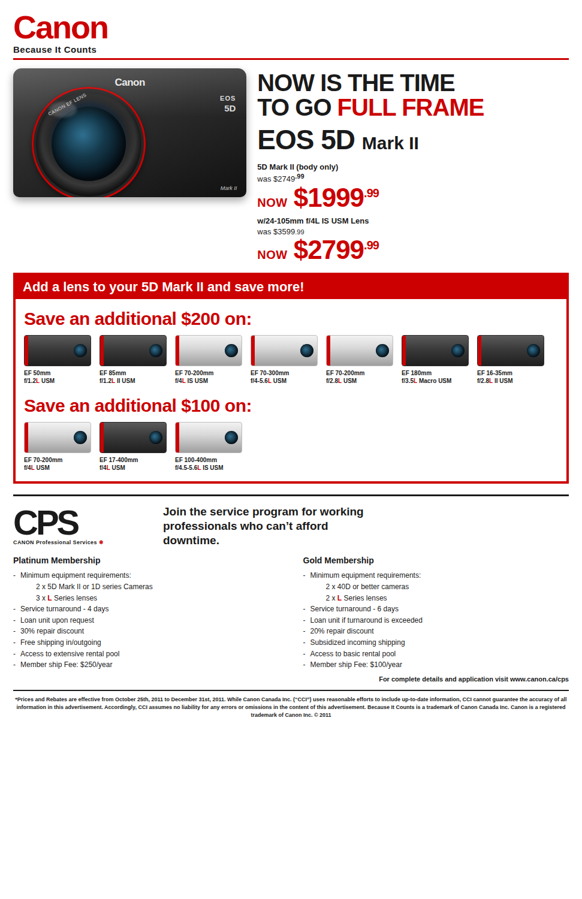Canon
Because It Counts
Canon
EOS
5D
Mark II
CANON EF LENS
NOW IS THE TIME
TO GO FULL FRAME
EOS 5D Mark II
5D Mark II (body only)
was $2749.99
NOW $1999.99
w/24-105mm f/4L IS USM Lens
was $3599.99
NOW $2799.99
Add a lens to your 5D Mark II and save more!
Save an additional $200 on:
EF 50mm
f/1.2L USM
EF 85mm
f/1.2L II USM
EF 70-200mm
f/4L IS USM
EF 70-300mm
f/4-5.6L USM
EF 70-200mm
f/2.8L USM
EF 180mm
f/3.5L Macro USM
EF 16-35mm
f/2.8L II USM
Save an additional $100 on:
EF 70-200mm
f/4L USM
EF 17-400mm
f/4L USM
EF 100-400mm
f/4.5-5.6L IS USM
CPS
CANON Professional Services ❄
Join the service program for working
professionals who can’t afford
downtime.
Platinum Membership
Minimum equipment requirements:
2 x 5D Mark II or 1D series Cameras
3 x L Series lenses
Service turnaround - 4 days
Loan unit upon request
30% repair discount
Free shipping in/outgoing
Access to extensive rental pool
Member ship Fee: $250/year
Gold Membership
Minimum equipment requirements:
2 x 40D or better cameras
2 x L Series lenses
Service turnaround - 6 days
Loan unit if turnaround is exceeded
20% repair discount
Subsidized incoming shipping
Access to basic rental pool
Member ship Fee: $100/year
For complete details and application visit www.canon.ca/cps
*Prices and Rebates are effective from October 25th, 2011 to December 31st, 2011. While Canon Canada Inc. (“CCI”) uses reasonable efforts to include up-to-date information, CCI cannot guarantee the accuracy of all information in this advertisement. Accordingly, CCI assumes no liability for any errors or omissions in the content of this advertisement. Because It Counts is a trademark of Canon Canada Inc. Canon is a registered trademark of Canon Inc. © 2011